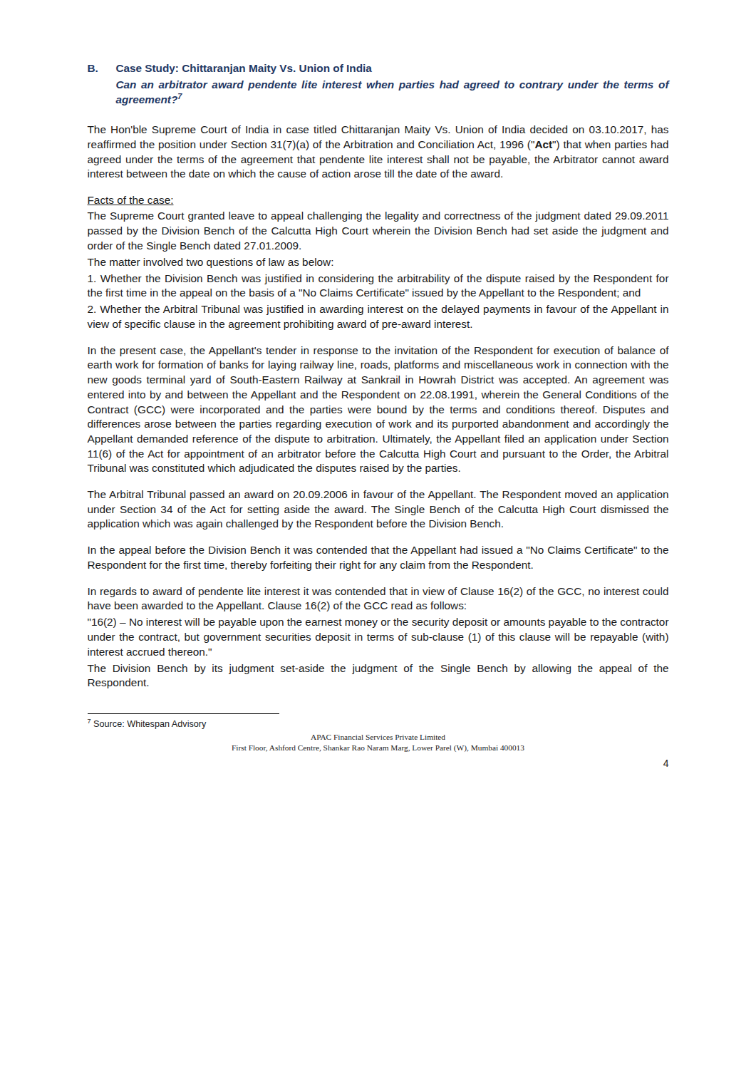B.
Case Study: Chittaranjan Maity Vs. Union of India
Can an arbitrator award pendente lite interest when parties had agreed to contrary under the terms of agreement?7
The Hon'ble Supreme Court of India in case titled Chittaranjan Maity Vs. Union of India decided on 03.10.2017, has reaffirmed the position under Section 31(7)(a) of the Arbitration and Conciliation Act, 1996 ("Act") that when parties had agreed under the terms of the agreement that pendente lite interest shall not be payable, the Arbitrator cannot award interest between the date on which the cause of action arose till the date of the award.
Facts of the case:
The Supreme Court granted leave to appeal challenging the legality and correctness of the judgment dated 29.09.2011 passed by the Division Bench of the Calcutta High Court wherein the Division Bench had set aside the judgment and order of the Single Bench dated 27.01.2009.
The matter involved two questions of law as below:
1. Whether the Division Bench was justified in considering the arbitrability of the dispute raised by the Respondent for the first time in the appeal on the basis of a "No Claims Certificate" issued by the Appellant to the Respondent; and
2. Whether the Arbitral Tribunal was justified in awarding interest on the delayed payments in favour of the Appellant in view of specific clause in the agreement prohibiting award of pre-award interest.
In the present case, the Appellant's tender in response to the invitation of the Respondent for execution of balance of earth work for formation of banks for laying railway line, roads, platforms and miscellaneous work in connection with the new goods terminal yard of South-Eastern Railway at Sankrail in Howrah District was accepted. An agreement was entered into by and between the Appellant and the Respondent on 22.08.1991, wherein the General Conditions of the Contract (GCC) were incorporated and the parties were bound by the terms and conditions thereof. Disputes and differences arose between the parties regarding execution of work and its purported abandonment and accordingly the Appellant demanded reference of the dispute to arbitration. Ultimately, the Appellant filed an application under Section 11(6) of the Act for appointment of an arbitrator before the Calcutta High Court and pursuant to the Order, the Arbitral Tribunal was constituted which adjudicated the disputes raised by the parties.
The Arbitral Tribunal passed an award on 20.09.2006 in favour of the Appellant. The Respondent moved an application under Section 34 of the Act for setting aside the award. The Single Bench of the Calcutta High Court dismissed the application which was again challenged by the Respondent before the Division Bench.
In the appeal before the Division Bench it was contended that the Appellant had issued a "No Claims Certificate" to the Respondent for the first time, thereby forfeiting their right for any claim from the Respondent.
In regards to award of pendente lite interest it was contended that in view of Clause 16(2) of the GCC, no interest could have been awarded to the Appellant. Clause 16(2) of the GCC read as follows:
"16(2) – No interest will be payable upon the earnest money or the security deposit or amounts payable to the contractor under the contract, but government securities deposit in terms of sub-clause (1) of this clause will be repayable (with) interest accrued thereon."
The Division Bench by its judgment set-aside the judgment of the Single Bench by allowing the appeal of the Respondent.
7 Source: Whitespan Advisory
APAC Financial Services Private Limited
First Floor, Ashford Centre, Shankar Rao Naram Marg, Lower Parel (W), Mumbai 400013
4